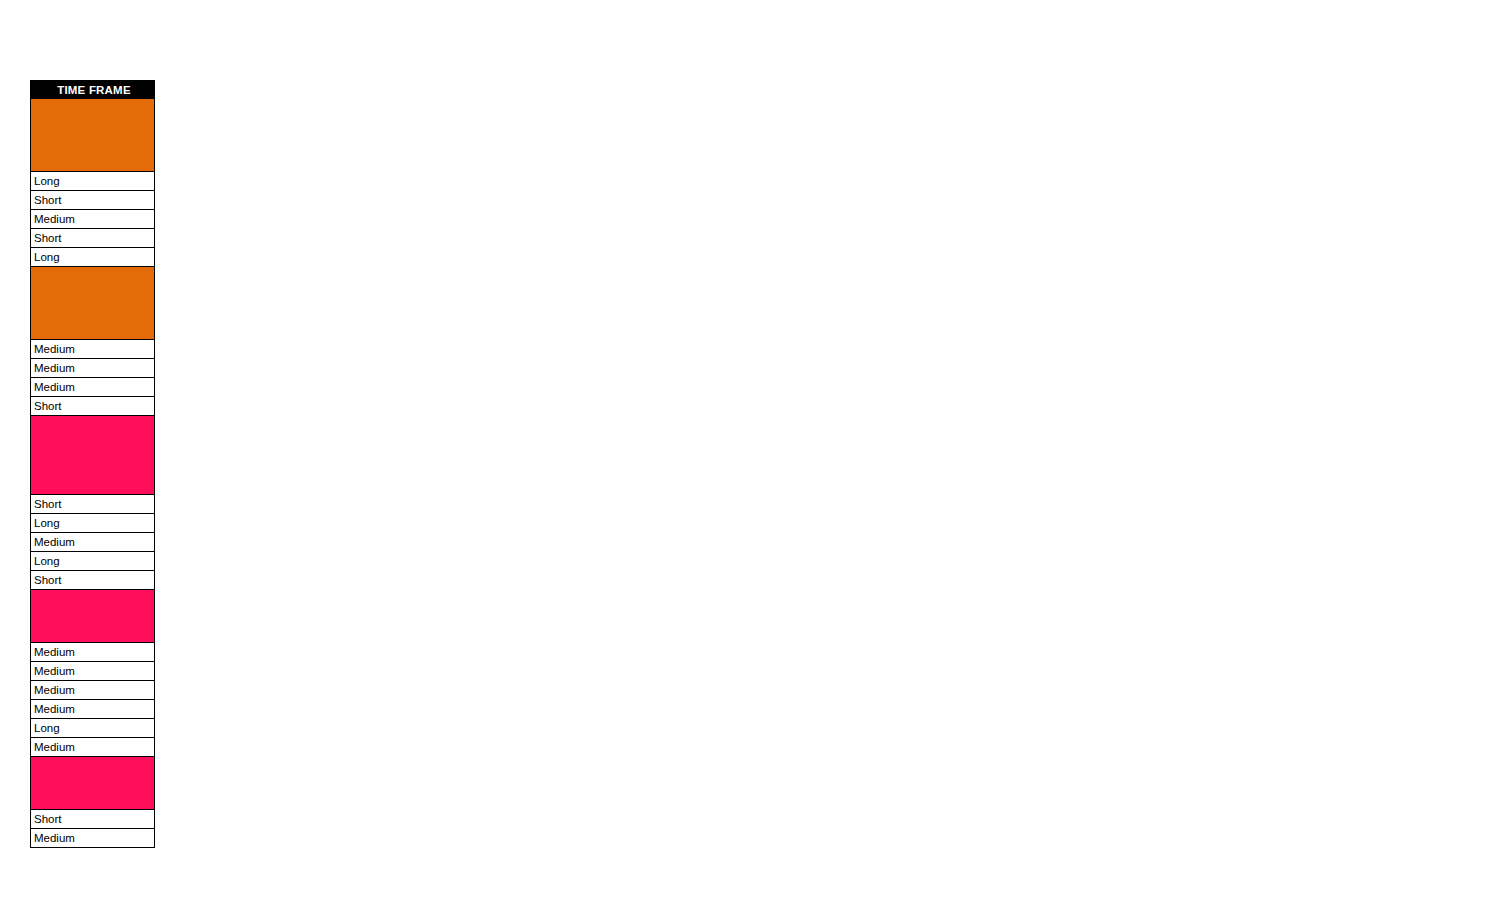| TIME FRAME |
| --- |
| Long |
| Short |
| Medium |
| Short |
| Long |
| Medium |
| Medium |
| Medium |
| Short |
| Short |
| Long |
| Medium |
| Long |
| Short |
| Medium |
| Medium |
| Medium |
| Medium |
| Long |
| Medium |
| Short |
| Medium |